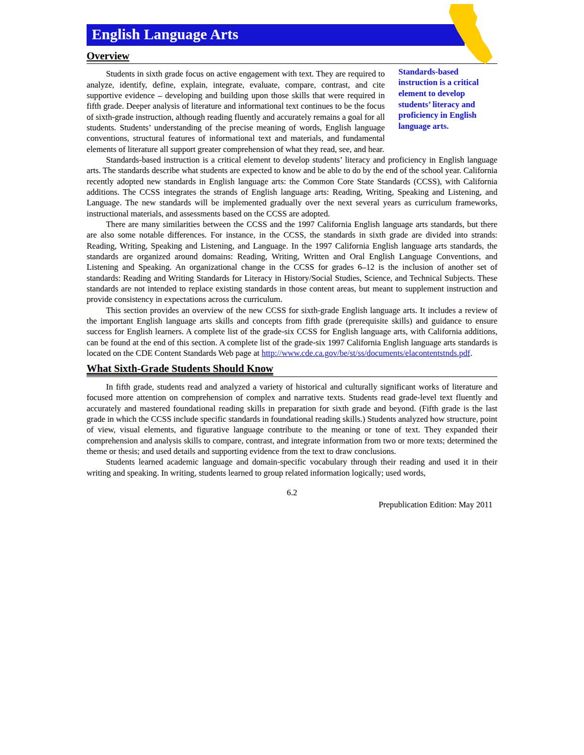English Language Arts
Overview
Standards-based instruction is a critical element to develop students’ literacy and proficiency in English language arts.
Students in sixth grade focus on active engagement with text. They are required to analyze, identify, define, explain, integrate, evaluate, compare, contrast, and cite supportive evidence – developing and building upon those skills that were required in fifth grade. Deeper analysis of literature and informational text continues to be the focus of sixth-grade instruction, although reading fluently and accurately remains a goal for all students. Students’ understanding of the precise meaning of words, English language conventions, structural features of informational text and materials, and fundamental elements of literature all support greater comprehension of what they read, see, and hear.
Standards-based instruction is a critical element to develop students’ literacy and proficiency in English language arts. The standards describe what students are expected to know and be able to do by the end of the school year. California recently adopted new standards in English language arts: the Common Core State Standards (CCSS), with California additions. The CCSS integrates the strands of English language arts: Reading, Writing, Speaking and Listening, and Language. The new standards will be implemented gradually over the next several years as curriculum frameworks, instructional materials, and assessments based on the CCSS are adopted.
There are many similarities between the CCSS and the 1997 California English language arts standards, but there are also some notable differences. For instance, in the CCSS, the standards in sixth grade are divided into strands: Reading, Writing, Speaking and Listening, and Language. In the 1997 California English language arts standards, the standards are organized around domains: Reading, Writing, Written and Oral English Language Conventions, and Listening and Speaking. An organizational change in the CCSS for grades 6–12 is the inclusion of another set of standards: Reading and Writing Standards for Literacy in History/Social Studies, Science, and Technical Subjects. These standards are not intended to replace existing standards in those content areas, but meant to supplement instruction and provide consistency in expectations across the curriculum.
This section provides an overview of the new CCSS for sixth-grade English language arts. It includes a review of the important English language arts skills and concepts from fifth grade (prerequisite skills) and guidance to ensure success for English learners. A complete list of the grade-six CCSS for English language arts, with California additions, can be found at the end of this section. A complete list of the grade-six 1997 California English language arts standards is located on the CDE Content Standards Web page at http://www.cde.ca.gov/be/st/ss/documents/elacontentstnds.pdf.
What Sixth-Grade Students Should Know
In fifth grade, students read and analyzed a variety of historical and culturally significant works of literature and focused more attention on comprehension of complex and narrative texts. Students read grade-level text fluently and accurately and mastered foundational reading skills in preparation for sixth grade and beyond. (Fifth grade is the last grade in which the CCSS include specific standards in foundational reading skills.) Students analyzed how structure, point of view, visual elements, and figurative language contribute to the meaning or tone of text. They expanded their comprehension and analysis skills to compare, contrast, and integrate information from two or more texts; determined the theme or thesis; and used details and supporting evidence from the text to draw conclusions.
Students learned academic language and domain-specific vocabulary through their reading and used it in their writing and speaking. In writing, students learned to group related information logically; used words,
6.2
Prepublication Edition: May 2011